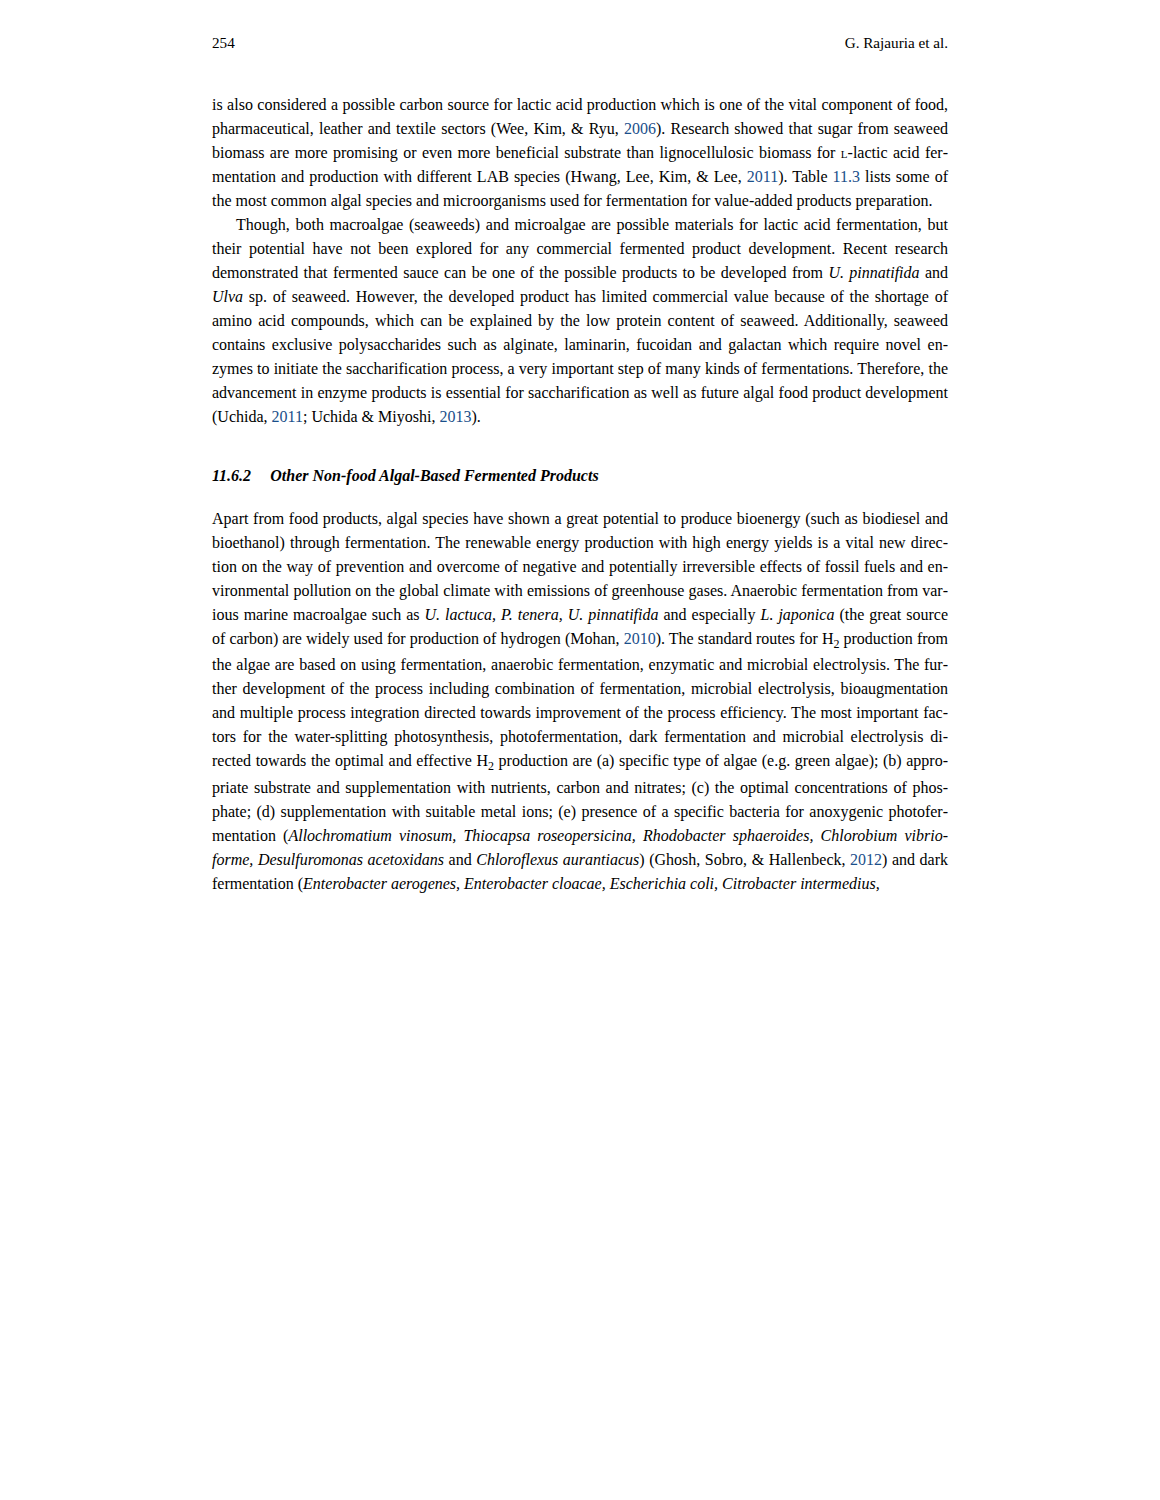254 G. Rajauria et al.
is also considered a possible carbon source for lactic acid production which is one of the vital component of food, pharmaceutical, leather and textile sectors (Wee, Kim, & Ryu, 2006). Research showed that sugar from seaweed biomass are more promising or even more beneficial substrate than lignocellulosic biomass for l-lactic acid fermentation and production with different LAB species (Hwang, Lee, Kim, & Lee, 2011). Table 11.3 lists some of the most common algal species and microorganisms used for fermentation for value-added products preparation.
Though, both macroalgae (seaweeds) and microalgae are possible materials for lactic acid fermentation, but their potential have not been explored for any commercial fermented product development. Recent research demonstrated that fermented sauce can be one of the possible products to be developed from U. pinnatifida and Ulva sp. of seaweed. However, the developed product has limited commercial value because of the shortage of amino acid compounds, which can be explained by the low protein content of seaweed. Additionally, seaweed contains exclusive polysaccharides such as alginate, laminarin, fucoidan and galactan which require novel enzymes to initiate the saccharification process, a very important step of many kinds of fermentations. Therefore, the advancement in enzyme products is essential for saccharification as well as future algal food product development (Uchida, 2011; Uchida & Miyoshi, 2013).
11.6.2 Other Non-food Algal-Based Fermented Products
Apart from food products, algal species have shown a great potential to produce bioenergy (such as biodiesel and bioethanol) through fermentation. The renewable energy production with high energy yields is a vital new direction on the way of prevention and overcome of negative and potentially irreversible effects of fossil fuels and environmental pollution on the global climate with emissions of greenhouse gases. Anaerobic fermentation from various marine macroalgae such as U. lactuca, P. tenera, U. pinnatifida and especially L. japonica (the great source of carbon) are widely used for production of hydrogen (Mohan, 2010). The standard routes for H2 production from the algae are based on using fermentation, anaerobic fermentation, enzymatic and microbial electrolysis. The further development of the process including combination of fermentation, microbial electrolysis, bioaugmentation and multiple process integration directed towards improvement of the process efficiency. The most important factors for the water-splitting photosynthesis, photofermentation, dark fermentation and microbial electrolysis directed towards the optimal and effective H2 production are (a) specific type of algae (e.g. green algae); (b) appropriate substrate and supplementation with nutrients, carbon and nitrates; (c) the optimal concentrations of phosphate; (d) supplementation with suitable metal ions; (e) presence of a specific bacteria for anoxygenic photofermentation (Allochromatium vinosum, Thiocapsa roseopersicina, Rhodobacter sphaeroides, Chlorobium vibrioforme, Desulfuromonas acetoxidans and Chloroflexus aurantiacus) (Ghosh, Sobro, & Hallenbeck, 2012) and dark fermentation (Enterobacter aerogenes, Enterobacter cloacae, Escherichia coli, Citrobacter intermedius,